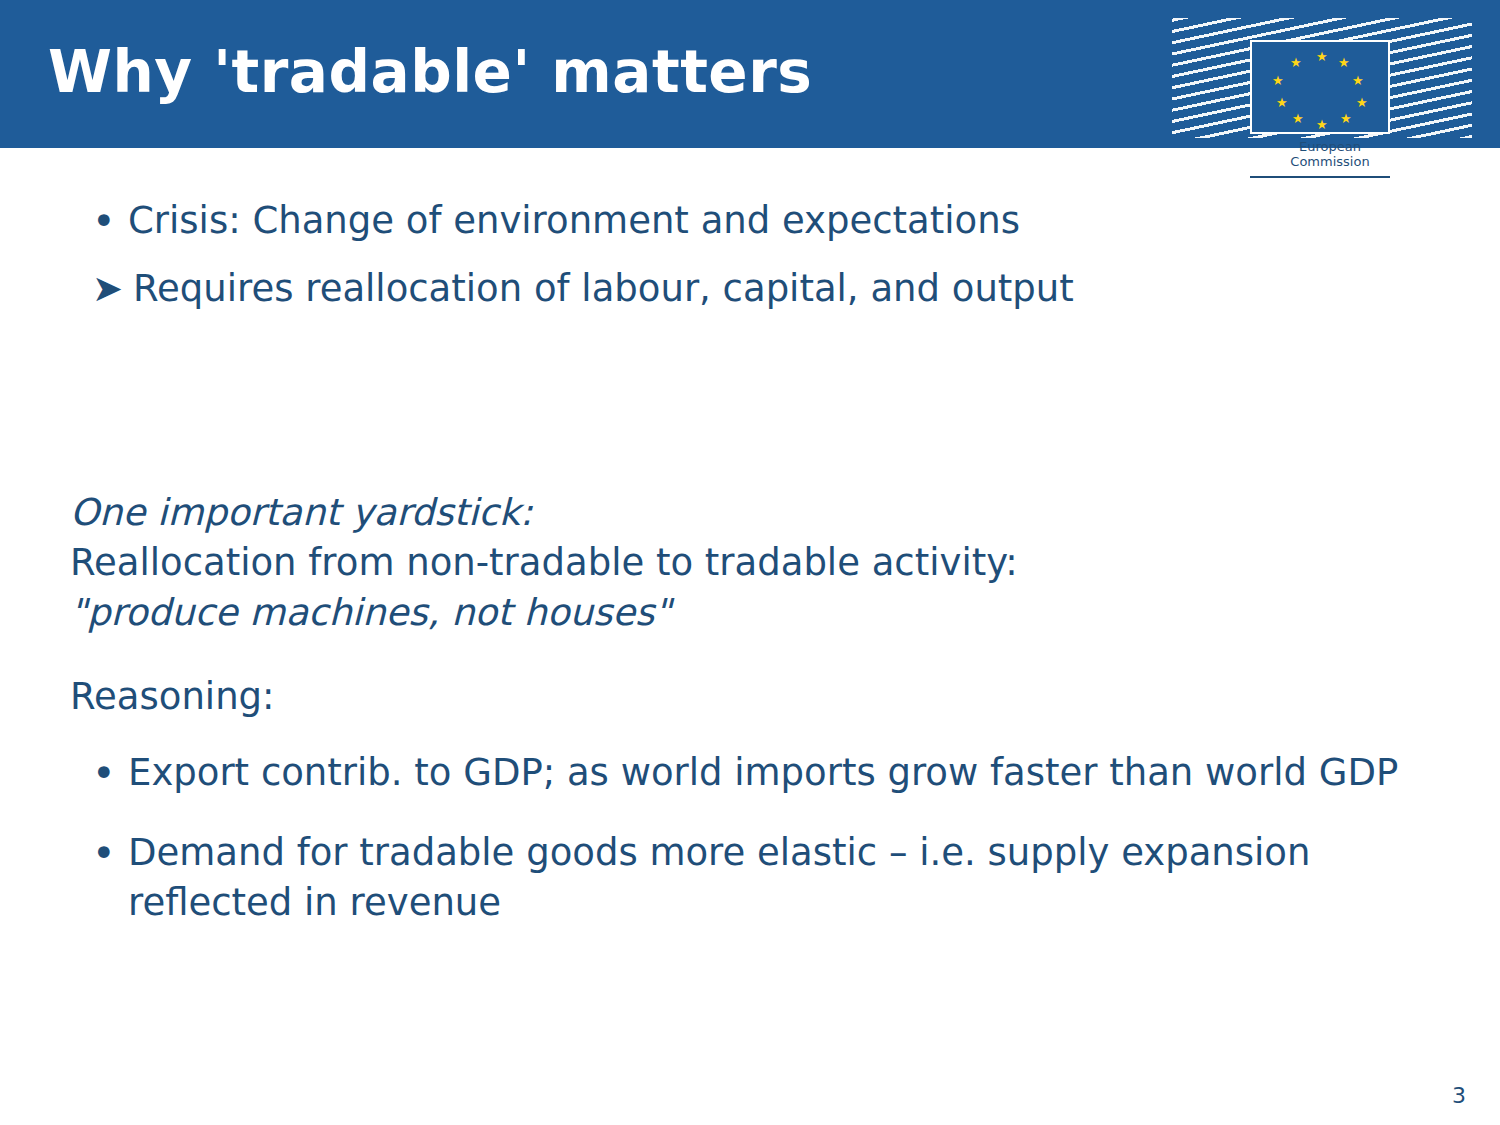Why 'tradable' matters
★ ★ ★ ★ ★ ★ ★ ★ ★ ★
European
Commission
Crisis: Change of environment and expectations
➤Requires reallocation of labour, capital, and output
One important yardstick:
Reallocation from non-tradable to tradable activity:
"produce machines, not houses"
Reasoning:
Export contrib. to GDP; as world imports grow faster than world GDP
Demand for tradable goods more elastic – i.e. supply expansion reflected in revenue
3